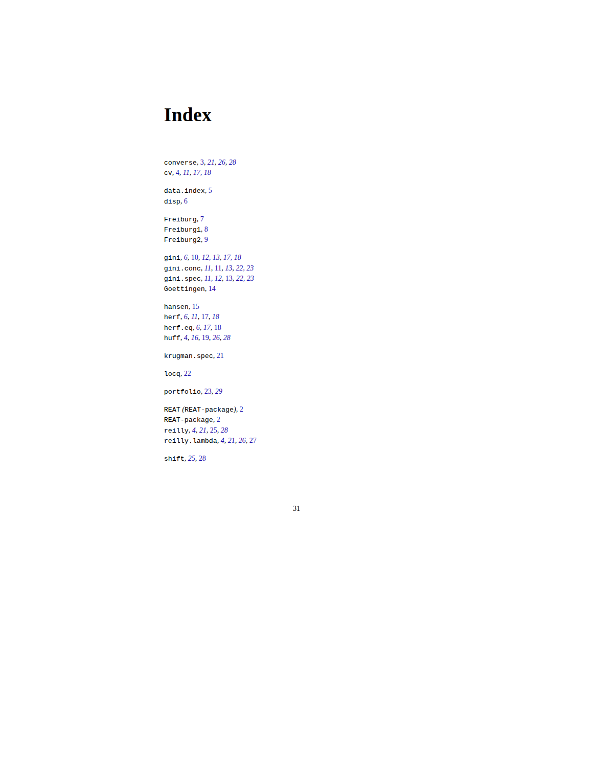Index
converse, 3, 21, 26, 28
cv, 4, 11, 17, 18
data.index, 5
disp, 6
Freiburg, 7
Freiburg1, 8
Freiburg2, 9
gini, 6, 10, 12, 13, 17, 18
gini.conc, 11, 11, 13, 22, 23
gini.spec, 11, 12, 13, 22, 23
Goettingen, 14
hansen, 15
herf, 6, 11, 17, 18
herf.eq, 6, 17, 18
huff, 4, 16, 19, 26, 28
krugman.spec, 21
locq, 22
portfolio, 23, 29
REAT (REAT-package), 2
REAT-package, 2
reilly, 4, 21, 25, 28
reilly.lambda, 4, 21, 26, 27
shift, 25, 28
31